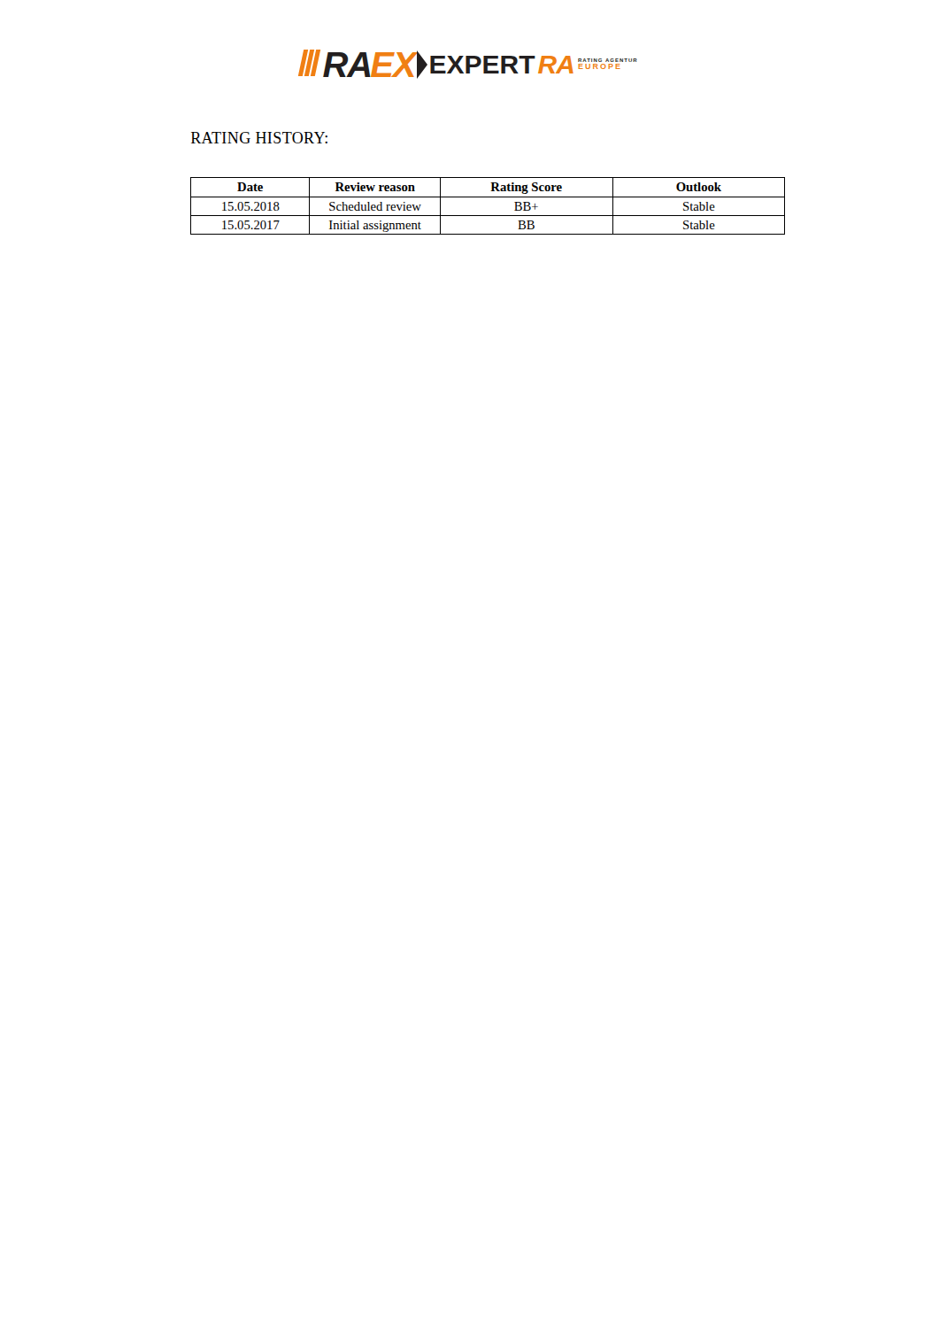RA EX EXPERT RA RATING AGENTUR EUROPE
RATING HISTORY:
| Date | Review reason | Rating Score | Outlook |
| --- | --- | --- | --- |
| 15.05.2018 | Scheduled review | BB+ | Stable |
| 15.05.2017 | Initial assignment | BB | Stable |